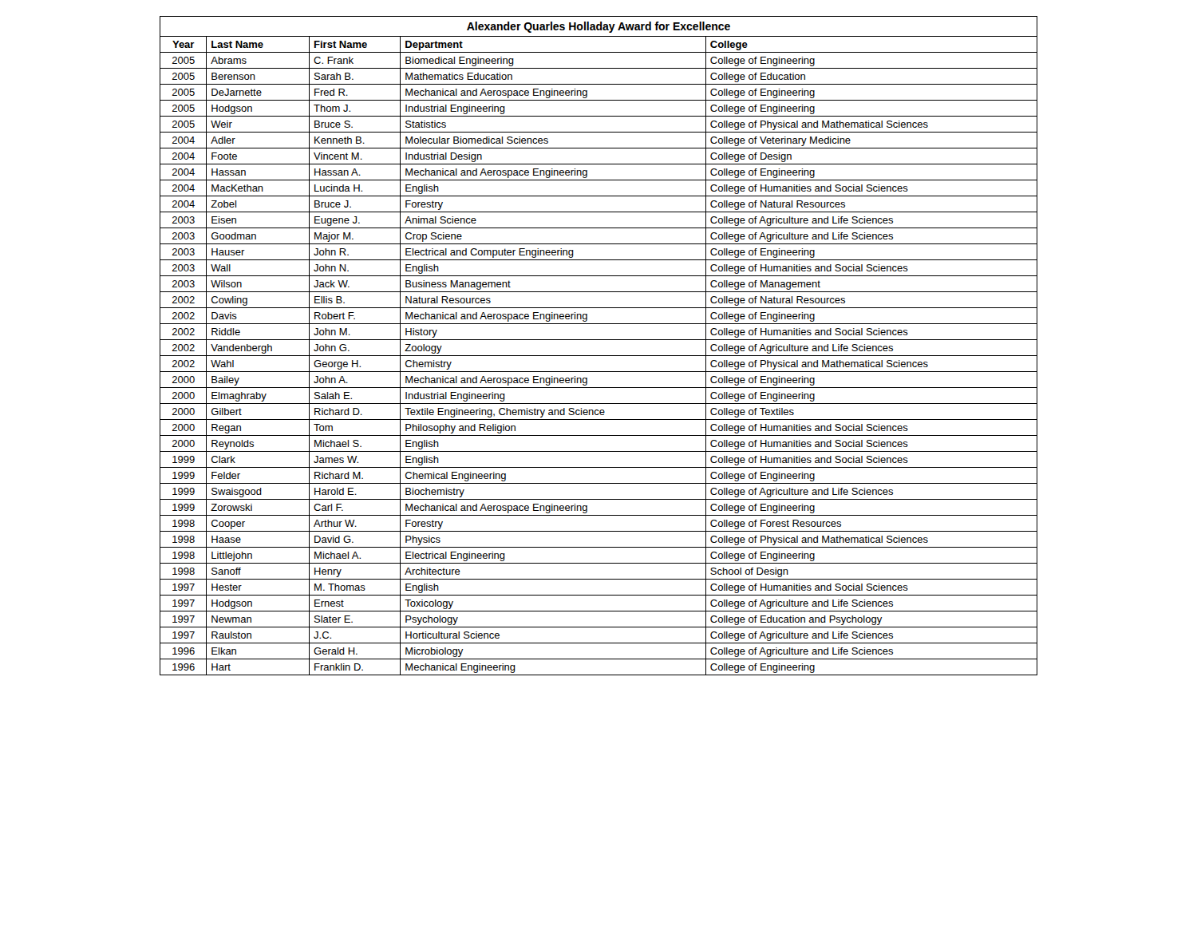Alexander Quarles Holladay Award for Excellence
| Year | Last Name | First Name | Department | College |
| --- | --- | --- | --- | --- |
| 2005 | Abrams | C. Frank | Biomedical Engineering | College of Engineering |
| 2005 | Berenson | Sarah B. | Mathematics Education | College of Education |
| 2005 | DeJarnette | Fred R. | Mechanical and Aerospace Engineering | College of Engineering |
| 2005 | Hodgson | Thom J. | Industrial Engineering | College of Engineering |
| 2005 | Weir | Bruce S. | Statistics | College of Physical and Mathematical Sciences |
| 2004 | Adler | Kenneth B. | Molecular Biomedical Sciences | College of Veterinary Medicine |
| 2004 | Foote | Vincent M. | Industrial Design | College of Design |
| 2004 | Hassan | Hassan A. | Mechanical and Aerospace Engineering | College of Engineering |
| 2004 | MacKethan | Lucinda H. | English | College of Humanities and Social Sciences |
| 2004 | Zobel | Bruce J. | Forestry | College of Natural Resources |
| 2003 | Eisen | Eugene J. | Animal Science | College of Agriculture and Life Sciences |
| 2003 | Goodman | Major M. | Crop Sciene | College of Agriculture and Life Sciences |
| 2003 | Hauser | John R. | Electrical and Computer Engineering | College of Engineering |
| 2003 | Wall | John N. | English | College of Humanities and Social Sciences |
| 2003 | Wilson | Jack W. | Business Management | College of Management |
| 2002 | Cowling | Ellis B. | Natural Resources | College of Natural Resources |
| 2002 | Davis | Robert F. | Mechanical and Aerospace Engineering | College of Engineering |
| 2002 | Riddle | John M. | History | College of Humanities and Social Sciences |
| 2002 | Vandenbergh | John G. | Zoology | College of Agriculture and Life Sciences |
| 2002 | Wahl | George H. | Chemistry | College of Physical and Mathematical Sciences |
| 2000 | Bailey | John A. | Mechanical and Aerospace Engineering | College of Engineering |
| 2000 | Elmaghraby | Salah E. | Industrial Engineering | College of Engineering |
| 2000 | Gilbert | Richard D. | Textile Engineering, Chemistry and Science | College of Textiles |
| 2000 | Regan | Tom | Philosophy and Religion | College of Humanities and Social Sciences |
| 2000 | Reynolds | Michael S. | English | College of Humanities and Social Sciences |
| 1999 | Clark | James W. | English | College of Humanities and Social Sciences |
| 1999 | Felder | Richard M. | Chemical Engineering | College of Engineering |
| 1999 | Swaisgood | Harold E. | Biochemistry | College of Agriculture and Life Sciences |
| 1999 | Zorowski | Carl F. | Mechanical and Aerospace Engineering | College of Engineering |
| 1998 | Cooper | Arthur W. | Forestry | College of Forest Resources |
| 1998 | Haase | David G. | Physics | College of Physical and Mathematical Sciences |
| 1998 | Littlejohn | Michael A. | Electrical Engineering | College of Engineering |
| 1998 | Sanoff | Henry | Architecture | School of Design |
| 1997 | Hester | M. Thomas | English | College of Humanities and Social Sciences |
| 1997 | Hodgson | Ernest | Toxicology | College of Agriculture and Life Sciences |
| 1997 | Newman | Slater E. | Psychology | College of Education and Psychology |
| 1997 | Raulston | J.C. | Horticultural Science | College of Agriculture and Life Sciences |
| 1996 | Elkan | Gerald H. | Microbiology | College of Agriculture and Life Sciences |
| 1996 | Hart | Franklin D. | Mechanical Engineering | College of Engineering |